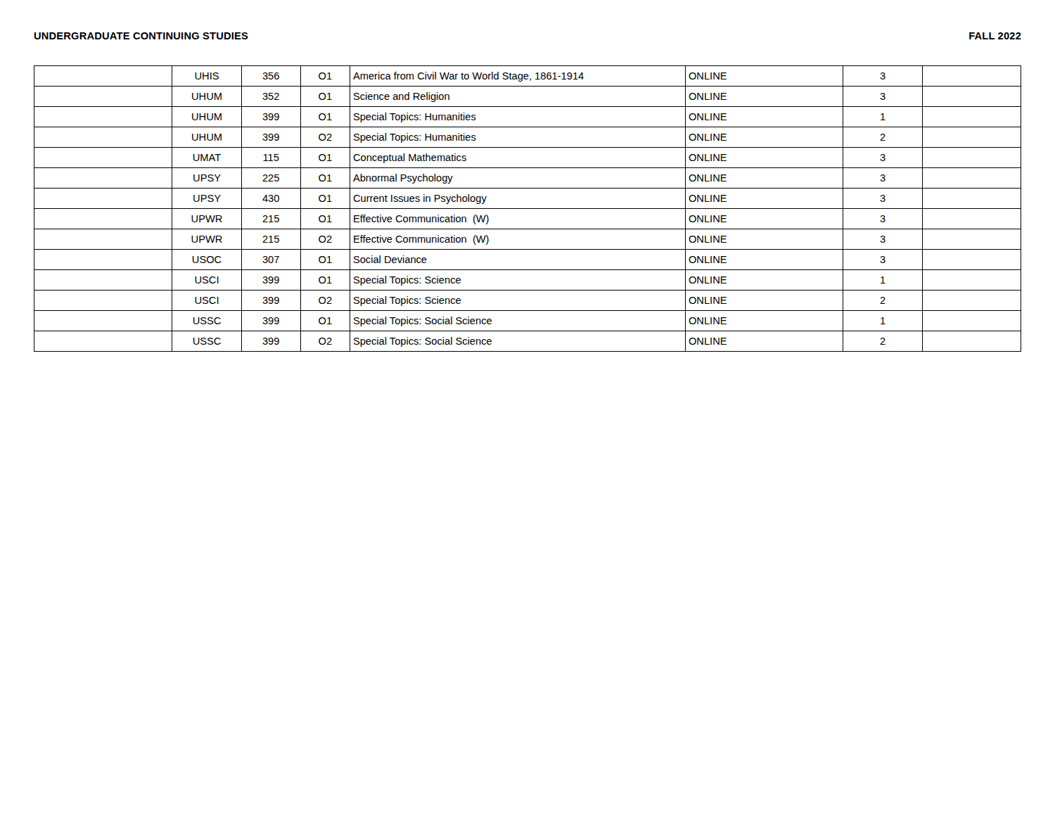UNDERGRADUATE CONTINUING STUDIES FALL 2022
| | UHIS | 356 | O1 | America from Civil War to World Stage, 1861-1914 | ONLINE | 3 | |
| | UHUM | 352 | O1 | Science and Religion | ONLINE | 3 | |
| | UHUM | 399 | O1 | Special Topics: Humanities | ONLINE | 1 | |
| | UHUM | 399 | O2 | Special Topics: Humanities | ONLINE | 2 | |
| | UMAT | 115 | O1 | Conceptual Mathematics | ONLINE | 3 | |
| | UPSY | 225 | O1 | Abnormal Psychology | ONLINE | 3 | |
| | UPSY | 430 | O1 | Current Issues in Psychology | ONLINE | 3 | |
| | UPWR | 215 | O1 | Effective Communication (W) | ONLINE | 3 | |
| | UPWR | 215 | O2 | Effective Communication (W) | ONLINE | 3 | |
| | USOC | 307 | O1 | Social Deviance | ONLINE | 3 | |
| | USCI | 399 | O1 | Special Topics: Science | ONLINE | 1 | |
| | USCI | 399 | O2 | Special Topics: Science | ONLINE | 2 | |
| | USSC | 399 | O1 | Special Topics: Social Science | ONLINE | 1 | |
| | USSC | 399 | O2 | Special Topics: Social Science | ONLINE | 2 | |